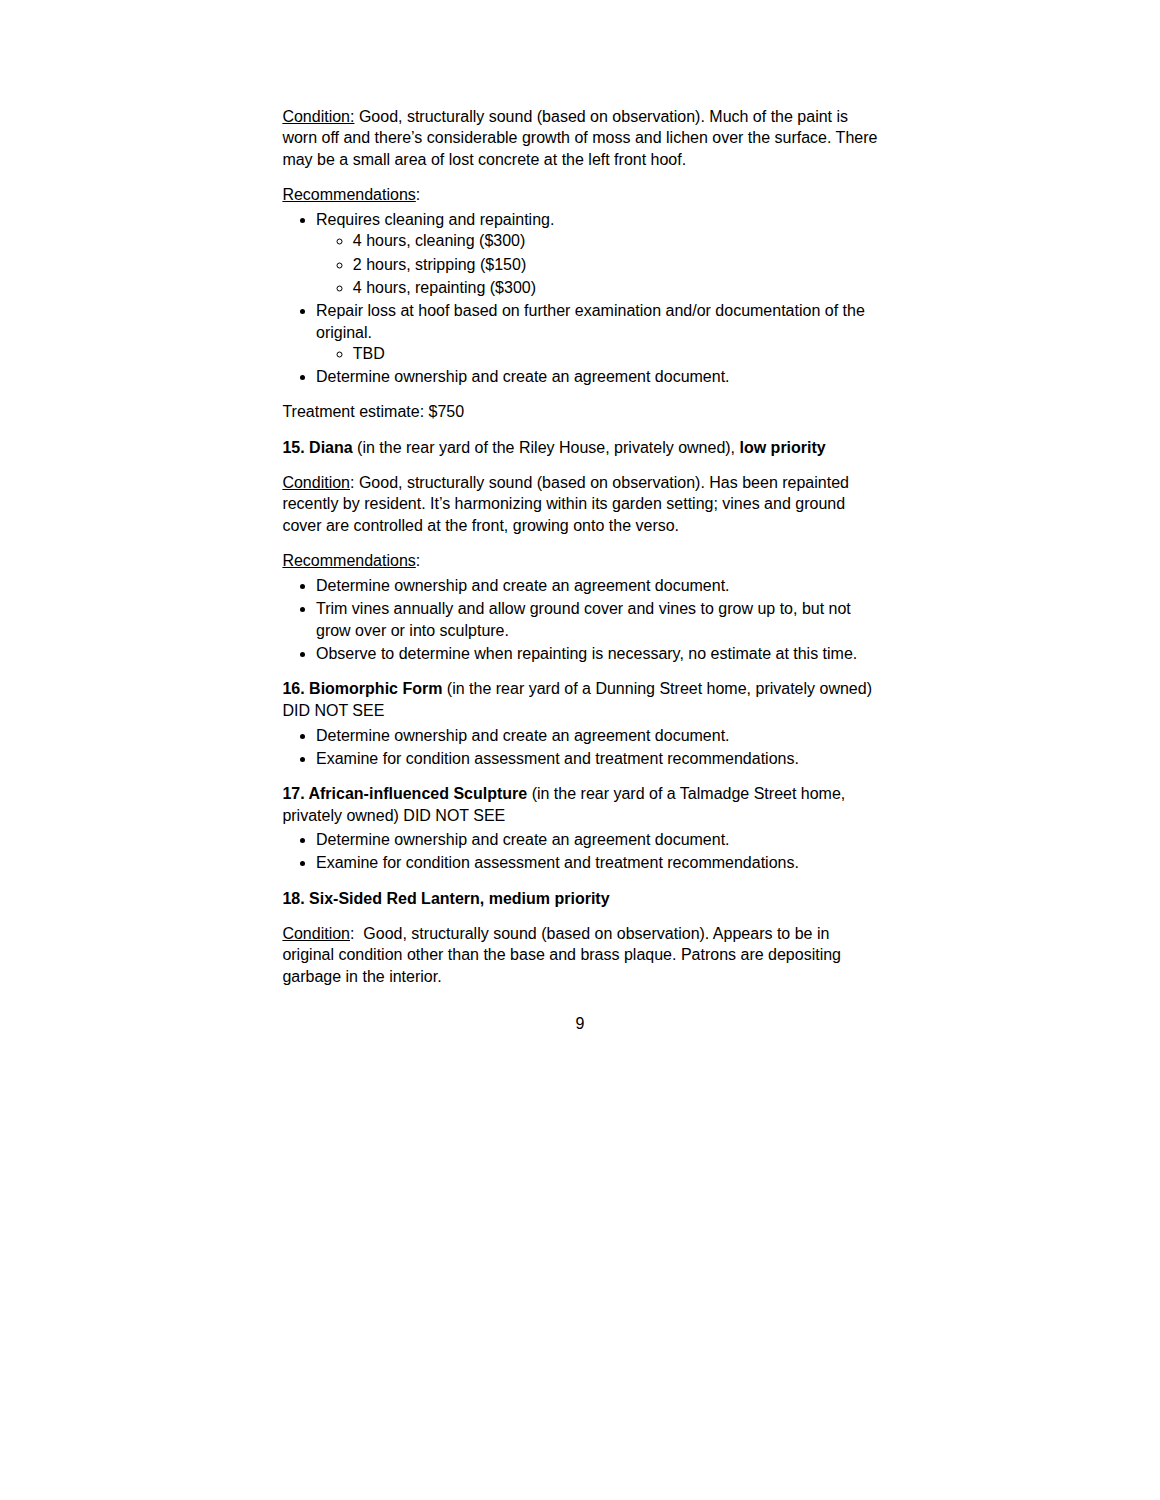Condition: Good, structurally sound (based on observation). Much of the paint is worn off and there’s considerable growth of moss and lichen over the surface. There may be a small area of lost concrete at the left front hoof.
Recommendations:
Requires cleaning and repainting.
4 hours, cleaning ($300)
2 hours, stripping ($150)
4 hours, repainting ($300)
Repair loss at hoof based on further examination and/or documentation of the original.
TBD
Determine ownership and create an agreement document.
Treatment estimate: $750
15. Diana (in the rear yard of the Riley House, privately owned), low priority
Condition: Good, structurally sound (based on observation). Has been repainted recently by resident. It’s harmonizing within its garden setting; vines and ground cover are controlled at the front, growing onto the verso.
Recommendations:
Determine ownership and create an agreement document.
Trim vines annually and allow ground cover and vines to grow up to, but not grow over or into sculpture.
Observe to determine when repainting is necessary, no estimate at this time.
16. Biomorphic Form (in the rear yard of a Dunning Street home, privately owned) DID NOT SEE
Determine ownership and create an agreement document.
Examine for condition assessment and treatment recommendations.
17. African-influenced Sculpture (in the rear yard of a Talmadge Street home, privately owned) DID NOT SEE
Determine ownership and create an agreement document.
Examine for condition assessment and treatment recommendations.
18. Six-Sided Red Lantern, medium priority
Condition: Good, structurally sound (based on observation). Appears to be in original condition other than the base and brass plaque. Patrons are depositing garbage in the interior.
9